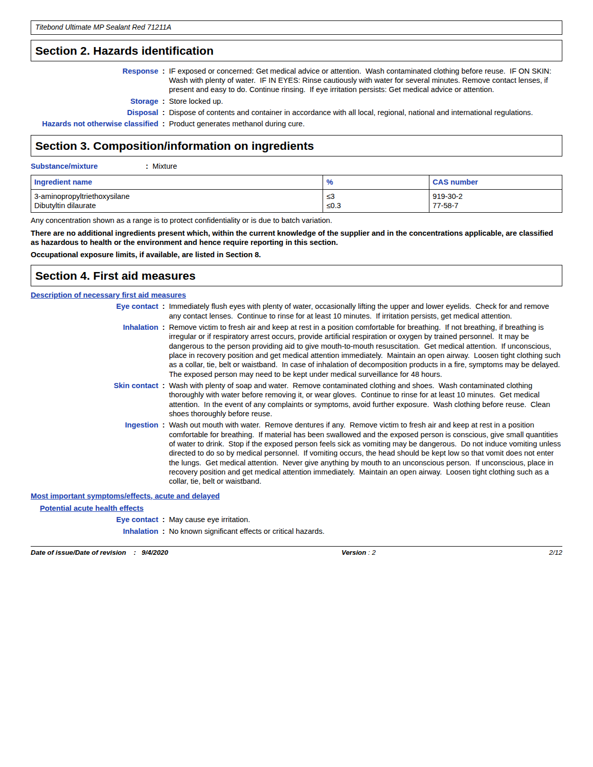Titebond Ultimate MP Sealant Red 71211A
Section 2. Hazards identification
| Response | : | IF exposed or concerned: Get medical advice or attention. Wash contaminated clothing before reuse. IF ON SKIN: Wash with plenty of water. IF IN EYES: Rinse cautiously with water for several minutes. Remove contact lenses, if present and easy to do. Continue rinsing. If eye irritation persists: Get medical advice or attention. |
| Storage | : | Store locked up. |
| Disposal | : | Dispose of contents and container in accordance with all local, regional, national and international regulations. |
| Hazards not otherwise classified | : | Product generates methanol during cure. |
Section 3. Composition/information on ingredients
| Substance/mixture | : | Mixture |
| Ingredient name | % | CAS number |
| --- | --- | --- |
| 3-aminopropyltriethoxysilane Dibutyltin dilaurate | ≤3 ≤0.3 | 919-30-2 77-58-7 |
Any concentration shown as a range is to protect confidentiality or is due to batch variation.
There are no additional ingredients present which, within the current knowledge of the supplier and in the concentrations applicable, are classified as hazardous to health or the environment and hence require reporting in this section.
Occupational exposure limits, if available, are listed in Section 8.
Section 4. First aid measures
Description of necessary first aid measures
| Eye contact | : | Immediately flush eyes with plenty of water, occasionally lifting the upper and lower eyelids. Check for and remove any contact lenses. Continue to rinse for at least 10 minutes. If irritation persists, get medical attention. |
| Inhalation | : | Remove victim to fresh air and keep at rest in a position comfortable for breathing. If not breathing, if breathing is irregular or if respiratory arrest occurs, provide artificial respiration or oxygen by trained personnel. It may be dangerous to the person providing aid to give mouth-to-mouth resuscitation. Get medical attention. If unconscious, place in recovery position and get medical attention immediately. Maintain an open airway. Loosen tight clothing such as a collar, tie, belt or waistband. In case of inhalation of decomposition products in a fire, symptoms may be delayed. The exposed person may need to be kept under medical surveillance for 48 hours. |
| Skin contact | : | Wash with plenty of soap and water. Remove contaminated clothing and shoes. Wash contaminated clothing thoroughly with water before removing it, or wear gloves. Continue to rinse for at least 10 minutes. Get medical attention. In the event of any complaints or symptoms, avoid further exposure. Wash clothing before reuse. Clean shoes thoroughly before reuse. |
| Ingestion | : | Wash out mouth with water. Remove dentures if any. Remove victim to fresh air and keep at rest in a position comfortable for breathing. If material has been swallowed and the exposed person is conscious, give small quantities of water to drink. Stop if the exposed person feels sick as vomiting may be dangerous. Do not induce vomiting unless directed to do so by medical personnel. If vomiting occurs, the head should be kept low so that vomit does not enter the lungs. Get medical attention. Never give anything by mouth to an unconscious person. If unconscious, place in recovery position and get medical attention immediately. Maintain an open airway. Loosen tight clothing such as a collar, tie, belt or waistband. |
Most important symptoms/effects, acute and delayed
Potential acute health effects
| Eye contact | : | May cause eye irritation. |
| Inhalation | : | No known significant effects or critical hazards. |
Date of issue/Date of revision : 9/4/2020
Version : 2
2/12